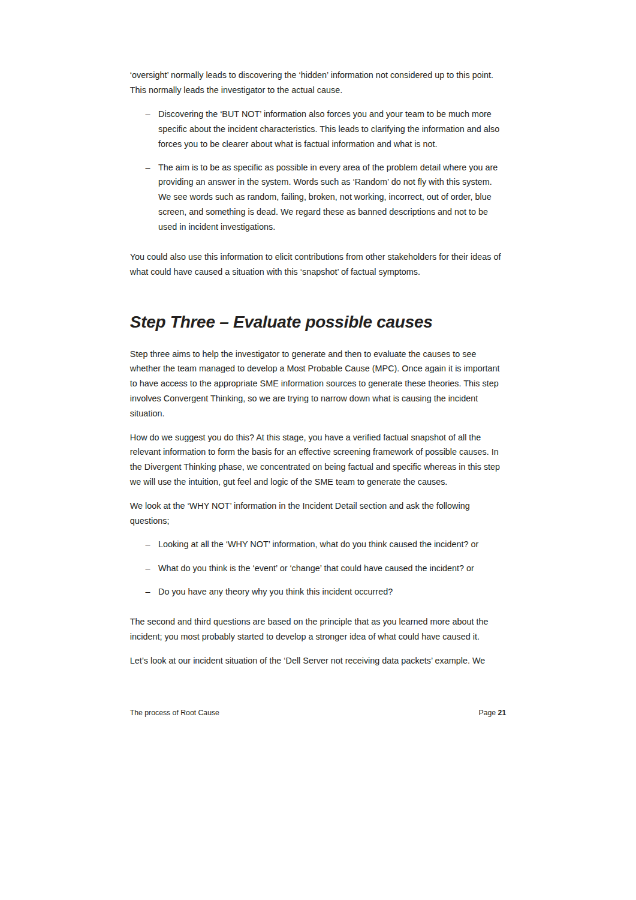‘oversight’ normally leads to discovering the ‘hidden’ information not considered up to this point. This normally leads the investigator to the actual cause.
Discovering the ‘BUT NOT’ information also forces you and your team to be much more specific about the incident characteristics. This leads to clarifying the information and also forces you to be clearer about what is factual information and what is not.
The aim is to be as specific as possible in every area of the problem detail where you are providing an answer in the system. Words such as ‘Random’ do not fly with this system. We see words such as random, failing, broken, not working, incorrect, out of order, blue screen, and something is dead. We regard these as banned descriptions and not to be used in incident investigations.
You could also use this information to elicit contributions from other stakeholders for their ideas of what could have caused a situation with this ‘snapshot’ of factual symptoms.
Step Three – Evaluate possible causes
Step three aims to help the investigator to generate and then to evaluate the causes to see whether the team managed to develop a Most Probable Cause (MPC). Once again it is important to have access to the appropriate SME information sources to generate these theories. This step involves Convergent Thinking, so we are trying to narrow down what is causing the incident situation.
How do we suggest you do this? At this stage, you have a verified factual snapshot of all the relevant information to form the basis for an effective screening framework of possible causes. In the Divergent Thinking phase, we concentrated on being factual and specific whereas in this step we will use the intuition, gut feel and logic of the SME team to generate the causes.
We look at the ‘WHY NOT’ information in the Incident Detail section and ask the following questions;
Looking at all the ‘WHY NOT’ information, what do you think caused the incident? or
What do you think is the ‘event’ or ‘change’ that could have caused the incident? or
Do you have any theory why you think this incident occurred?
The second and third questions are based on the principle that as you learned more about the incident; you most probably started to develop a stronger idea of what could have caused it.
Let’s look at our incident situation of the ‘Dell Server not receiving data packets’ example. We
The process of Root Cause Page 21